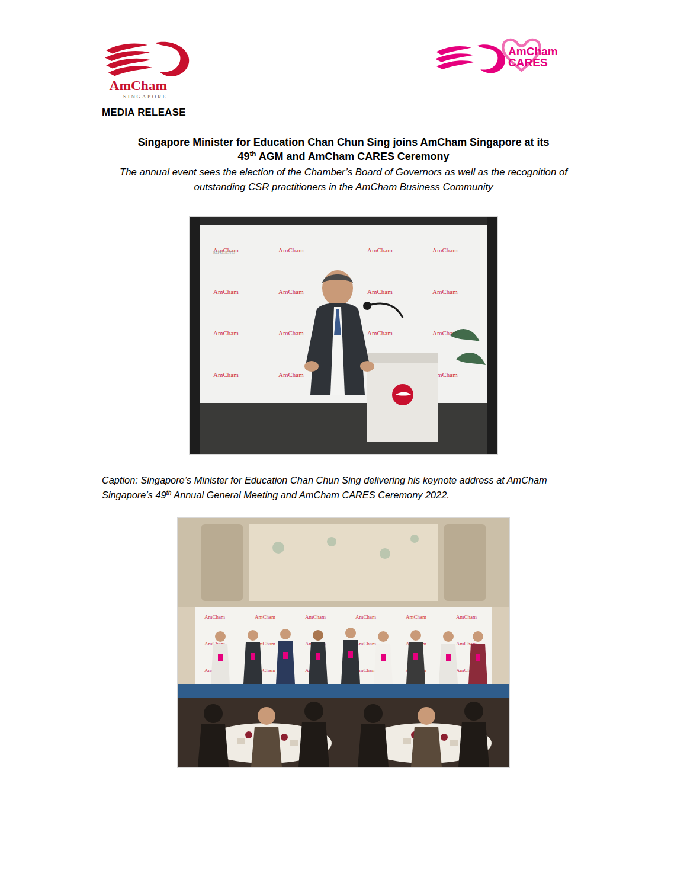AmCham SINGAPORE
AmCham CARES
MEDIA RELEASE
Singapore Minister for Education Chan Chun Sing joins AmCham Singapore at its
49th AGM and AmCham CARES Ceremony
The annual event sees the election of the Chamber’s Board of Governors as well as the recognition of outstanding CSR practitioners in the AmCham Business Community
AmCham REPRESENTS AmCham AmCham AmCham AmCham AmCham AmCham AmCham AmCham AmCham AmCham AmCham AmCham AmCham AmCham AmCham
Caption: Singapore’s Minister for Education Chan Chun Sing delivering his keynote address at AmCham Singapore’s 49th Annual General Meeting and AmCham CARES Ceremony 2022.
AmCham AmCham AmCham AmCham AmCham AmCham AmCham AmCham AmCham AmCham AmCham AmCham AmCham AmCham AmCham AmCham AmCham AmCham